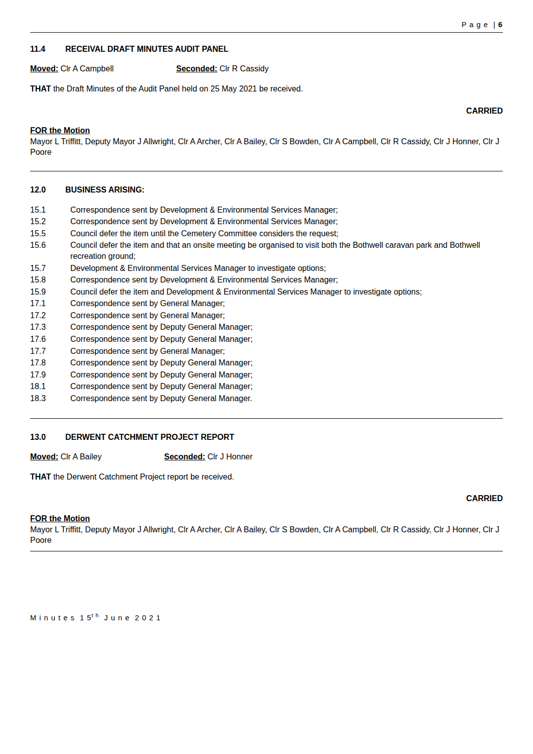P a g e | 6
11.4 RECEIVAL DRAFT MINUTES AUDIT PANEL
Moved: Clr A Campbell Seconded: Clr R Cassidy
THAT the Draft Minutes of the Audit Panel held on 25 May 2021 be received.
CARRIED
FOR the Motion
Mayor L Triffitt, Deputy Mayor J Allwright, Clr A Archer, Clr A Bailey, Clr S Bowden, Clr A Campbell, Clr R Cassidy, Clr J Honner, Clr J Poore
12.0 BUSINESS ARISING:
| 15.1 | Correspondence sent by Development & Environmental Services Manager; |
| 15.2 | Correspondence sent by Development & Environmental Services Manager; |
| 15.5 | Council defer the item until the Cemetery Committee considers the request; |
| 15.6 | Council defer the item and that an onsite meeting be organised to visit both the Bothwell caravan park and Bothwell recreation ground; |
| 15.7 | Development & Environmental Services Manager to investigate options; |
| 15.8 | Correspondence sent by Development & Environmental Services Manager; |
| 15.9 | Council defer the item and Development & Environmental Services Manager to investigate options; |
| 17.1 | Correspondence sent by General Manager; |
| 17.2 | Correspondence sent by General Manager; |
| 17.3 | Correspondence sent by Deputy General Manager; |
| 17.6 | Correspondence sent by Deputy General Manager; |
| 17.7 | Correspondence sent by General Manager; |
| 17.8 | Correspondence sent by Deputy General Manager; |
| 17.9 | Correspondence sent by Deputy General Manager; |
| 18.1 | Correspondence sent by Deputy General Manager; |
| 18.3 | Correspondence sent by Deputy General Manager. |
13.0 DERWENT CATCHMENT PROJECT REPORT
Moved: Clr A Bailey Seconded: Clr J Honner
THAT the Derwent Catchment Project report be received.
CARRIED
FOR the Motion
Mayor L Triffitt, Deputy Mayor J Allwright, Clr A Archer, Clr A Bailey, Clr S Bowden, Clr A Campbell, Clr R Cassidy, Clr J Honner, Clr J Poore
M i n u t e s 1 5t h J u n e 2 0 2 1